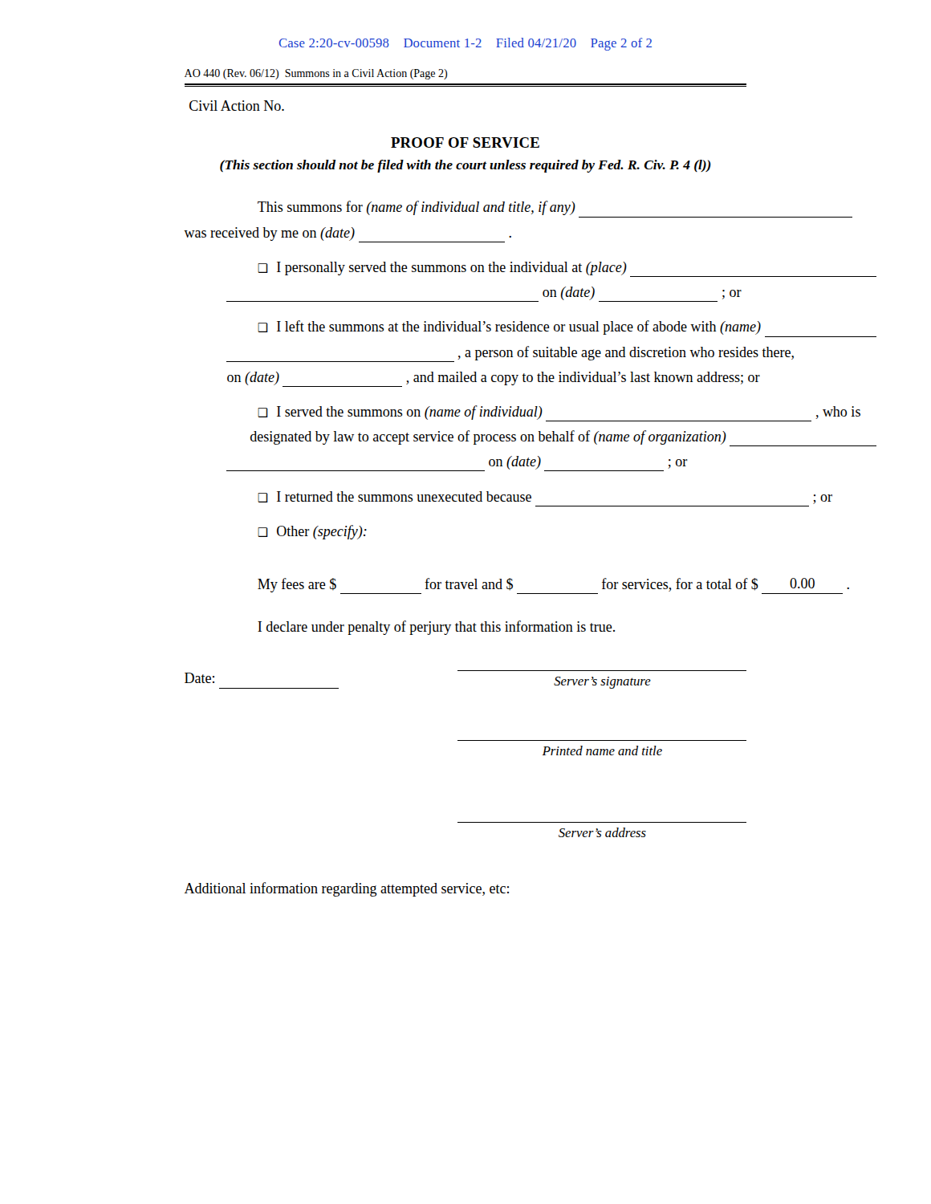Case 2:20-cv-00598 Document 1-2 Filed 04/21/20 Page 2 of 2
AO 440 (Rev. 06/12) Summons in a Civil Action (Page 2)
Civil Action No.
PROOF OF SERVICE
(This section should not be filed with the court unless required by Fed. R. Civ. P. 4 (l))
This summons for (name of individual and title, if any)
was received by me on (date) .
❑ I personally served the summons on the individual at (place)
on (date) ; or
❑ I left the summons at the individual’s residence or usual place of abode with (name)
, a person of suitable age and discretion who resides there,
on (date) , and mailed a copy to the individual’s last known address; or
❑ I served the summons on (name of individual) , who is
designated by law to accept service of process on behalf of (name of organization)
on (date) ; or
❑ I returned the summons unexecuted because ; or
❑ Other (specify):
My fees are $ for travel and $ for services, for a total of $ 0.00 .
I declare under penalty of perjury that this information is true.
Date:
Server’s signature
Printed name and title
Server’s address
Additional information regarding attempted service, etc: